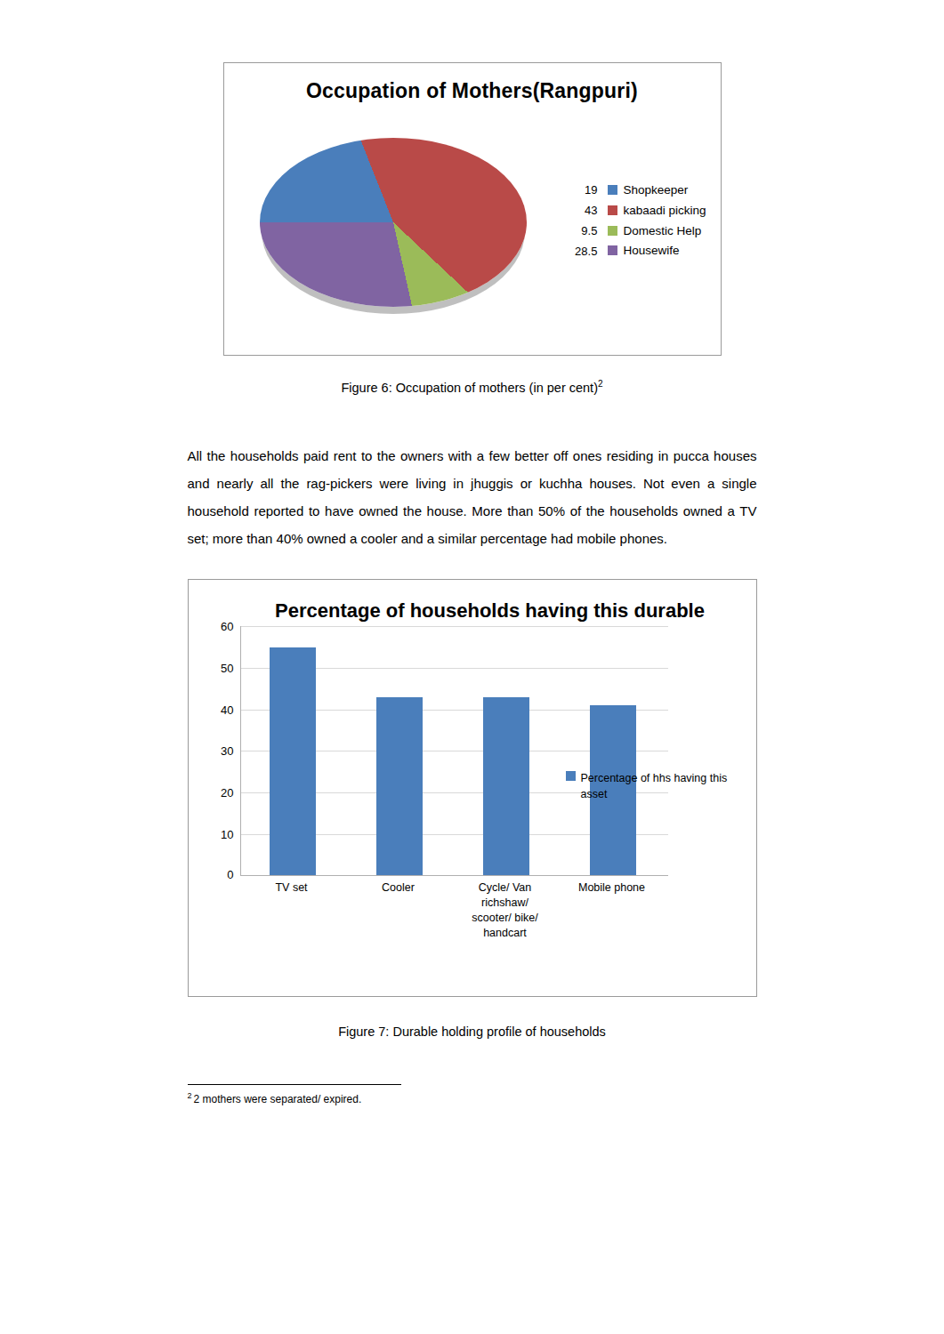Occupation of Mothers(Rangpuri)
| 19 | Shopkeeper |
| 43 | kabaadi picking |
| 9.5 | Domestic Help |
| 28.5 | Housewife |
Figure 6: Occupation of mothers (in per cent)2
All the households paid rent to the owners with a few better off ones residing in pucca houses and nearly all the rag-pickers were living in jhuggis or kuchha houses. Not even a single household reported to have owned the house. More than 50% of the households owned a TV set; more than 40% owned a cooler and a similar percentage had mobile phones.
Percentage of households having this durable
60
50
40
30
20
10
0
bars : 280px == 60 units -> 1 unit = 4.6667px
TV set
Cooler
Cycle/ Van
richshaw/
scooter/ bike/
handcart
Mobile phone
Percentage of hhs having this asset
Figure 7: Durable holding profile of households
22 mothers were separated/ expired.